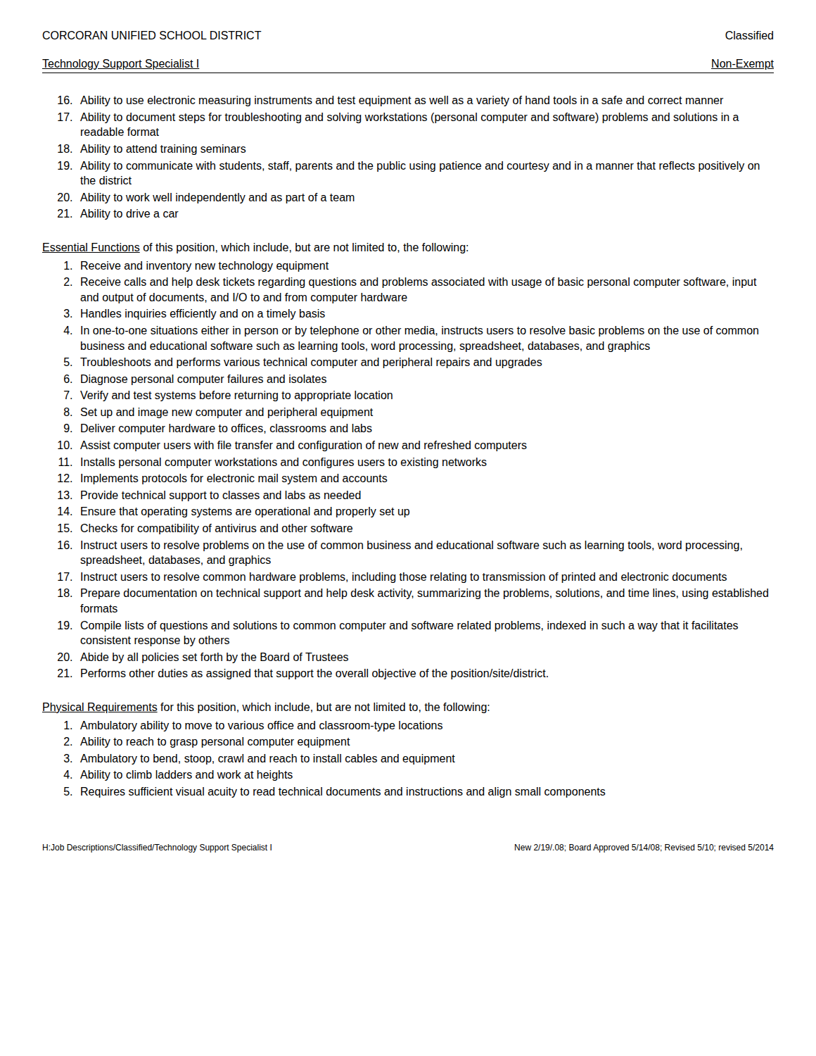CORCORAN UNIFIED SCHOOL DISTRICT
Classified
Technology Support Specialist I Non-Exempt
Ability to use electronic measuring instruments and test equipment as well as a variety of hand tools in a safe and correct manner
Ability to document steps for troubleshooting and solving workstations (personal computer and software) problems and solutions in a readable format
Ability to attend training seminars
Ability to communicate with students, staff, parents and the public using patience and courtesy and in a manner that reflects positively on the district
Ability to work well independently and as part of a team
Ability to drive a car
Essential Functions of this position, which include, but are not limited to, the following:
Receive and inventory new technology equipment
Receive calls and help desk tickets regarding questions and problems associated with usage of basic personal computer software, input and output of documents, and I/O to and from computer hardware
Handles inquiries efficiently and on a timely basis
In one-to-one situations either in person or by telephone or other media, instructs users to resolve basic problems on the use of common business and educational software such as learning tools, word processing, spreadsheet, databases, and graphics
Troubleshoots and performs various technical computer and peripheral repairs and upgrades
Diagnose personal computer failures and isolates
Verify and test systems before returning to appropriate location
Set up and image new computer and peripheral equipment
Deliver computer hardware to offices, classrooms and labs
Assist computer users with file transfer and configuration of new and refreshed computers
Installs personal computer workstations and configures users to existing networks
Implements protocols for electronic mail system and accounts
Provide technical support to classes and labs as needed
Ensure that operating systems are operational and properly set up
Checks for compatibility of antivirus and other software
Instruct users to resolve problems on the use of common business and educational software such as learning tools, word processing, spreadsheet, databases, and graphics
Instruct users to resolve common hardware problems, including those relating to transmission of printed and electronic documents
Prepare documentation on technical support and help desk activity, summarizing the problems, solutions, and time lines, using established formats
Compile lists of questions and solutions to common computer and software related problems, indexed in such a way that it facilitates consistent response by others
Abide by all policies set forth by the Board of Trustees
Performs other duties as assigned that support the overall objective of the position/site/district.
Physical Requirements for this position, which include, but are not limited to, the following:
Ambulatory ability to move to various office and classroom-type locations
Ability to reach to grasp personal computer equipment
Ambulatory to bend, stoop, crawl and reach to install cables and equipment
Ability to climb ladders and work at heights
Requires sufficient visual acuity to read technical documents and instructions and align small components
H:Job Descriptions/Classified/Technology Support Specialist I
New 2/19/.08; Board Approved 5/14/08; Revised 5/10; revised 5/2014